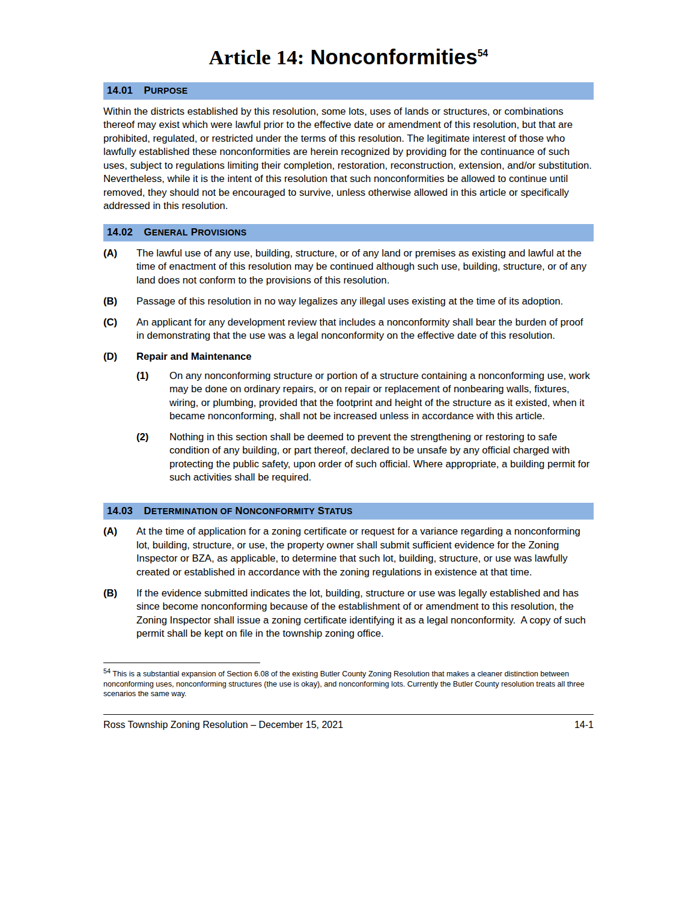Article 14: Nonconformities54
14.01 PURPOSE
Within the districts established by this resolution, some lots, uses of lands or structures, or combinations thereof may exist which were lawful prior to the effective date or amendment of this resolution, but that are prohibited, regulated, or restricted under the terms of this resolution. The legitimate interest of those who lawfully established these nonconformities are herein recognized by providing for the continuance of such uses, subject to regulations limiting their completion, restoration, reconstruction, extension, and/or substitution. Nevertheless, while it is the intent of this resolution that such nonconformities be allowed to continue until removed, they should not be encouraged to survive, unless otherwise allowed in this article or specifically addressed in this resolution.
14.02 GENERAL PROVISIONS
(A)
The lawful use of any use, building, structure, or of any land or premises as existing and lawful at the time of enactment of this resolution may be continued although such use, building, structure, or of any land does not conform to the provisions of this resolution.
(B)
Passage of this resolution in no way legalizes any illegal uses existing at the time of its adoption.
(C)
An applicant for any development review that includes a nonconformity shall bear the burden of proof in demonstrating that the use was a legal nonconformity on the effective date of this resolution.
(D)
Repair and Maintenance
(1)
On any nonconforming structure or portion of a structure containing a nonconforming use, work may be done on ordinary repairs, or on repair or replacement of nonbearing walls, fixtures, wiring, or plumbing, provided that the footprint and height of the structure as it existed, when it became nonconforming, shall not be increased unless in accordance with this article.
(2)
Nothing in this section shall be deemed to prevent the strengthening or restoring to safe condition of any building, or part thereof, declared to be unsafe by any official charged with protecting the public safety, upon order of such official. Where appropriate, a building permit for such activities shall be required.
14.03 DETERMINATION OF NONCONFORMITY STATUS
(A)
At the time of application for a zoning certificate or request for a variance regarding a nonconforming lot, building, structure, or use, the property owner shall submit sufficient evidence for the Zoning Inspector or BZA, as applicable, to determine that such lot, building, structure, or use was lawfully created or established in accordance with the zoning regulations in existence at that time.
(B)
If the evidence submitted indicates the lot, building, structure or use was legally established and has since become nonconforming because of the establishment of or amendment to this resolution, the Zoning Inspector shall issue a zoning certificate identifying it as a legal nonconformity. A copy of such permit shall be kept on file in the township zoning office.
54 This is a substantial expansion of Section 6.08 of the existing Butler County Zoning Resolution that makes a cleaner distinction between nonconforming uses, nonconforming structures (the use is okay), and nonconforming lots. Currently the Butler County resolution treats all three scenarios the same way.
Ross Township Zoning Resolution – December 15, 2021 14-1